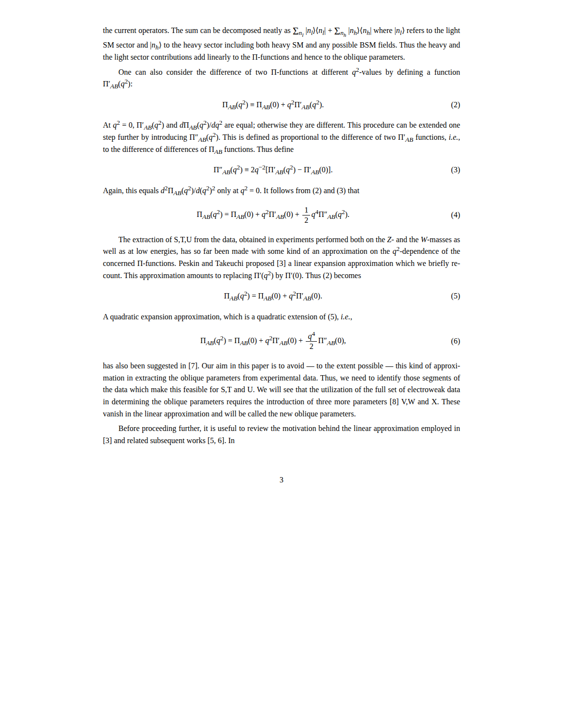the current operators. The sum can be decomposed neatly as Σnl |nl⟩⟨nl| + Σnh |nh⟩⟨nh| where |nl⟩ refers to the light SM sector and |nh⟩ to the heavy sector including both heavy SM and any possible BSM fields. Thus the heavy and the light sector contributions add linearly to the Π-functions and hence to the oblique parameters.
One can also consider the difference of two Π-functions at different q2-values by defining a function Π′AB(q2):
ΠAB(q2) ≡ ΠAB(0) + q2Π′AB(q2).
(2)
At q2 = 0, Π′AB(q2) and d ΠAB(q2)/dq2 are equal; otherwise they are different. This procedure can be extended one step further by introducing Π″AB(q2). This is defined as proportional to the difference of two Π′AB functions, i.e., to the difference of differences of ΠAB functions. Thus define
Π″AB(q2) ≡ 2q−2[Π′AB(q2) − Π′AB(0)].
(3)
Again, this equals d2ΠAB(q2)/d(q2)2 only at q2 = 0. It follows from (2) and (3) that
ΠAB(q2) = ΠAB(0) + q2Π′AB(0) + 12 q4Π″AB(q2).
(4)
The extraction of S,T,U from the data, obtained in experiments performed both on the Z- and the W-masses as well as at low energies, has so far been made with some kind of an approximation on the q2-dependence of the concerned Π-functions. Peskin and Takeuchi proposed [3] a linear expansion approximation which we briefly recount. This approximation amounts to replacing Π′(q2) by Π′(0). Thus (2) becomes
ΠAB(q2) = ΠAB(0) + q2Π′AB(0).
(5)
A quadratic expansion approximation, which is a quadratic extension of (5), i.e.,
ΠAB(q2) = ΠAB(0) + q2Π′AB(0) + q42 Π″AB(0),
(6)
has also been suggested in [7]. Our aim in this paper is to avoid — to the extent possible — this kind of approximation in extracting the oblique parameters from experimental data. Thus, we need to identify those segments of the data which make this feasible for S,T and U. We will see that the utilization of the full set of electroweak data in determining the oblique parameters requires the introduction of three more parameters [8] V,W and X. These vanish in the linear approximation and will be called the new oblique parameters.
Before proceeding further, it is useful to review the motivation behind the linear approximation employed in [3] and related subsequent works [5, 6]. In
3